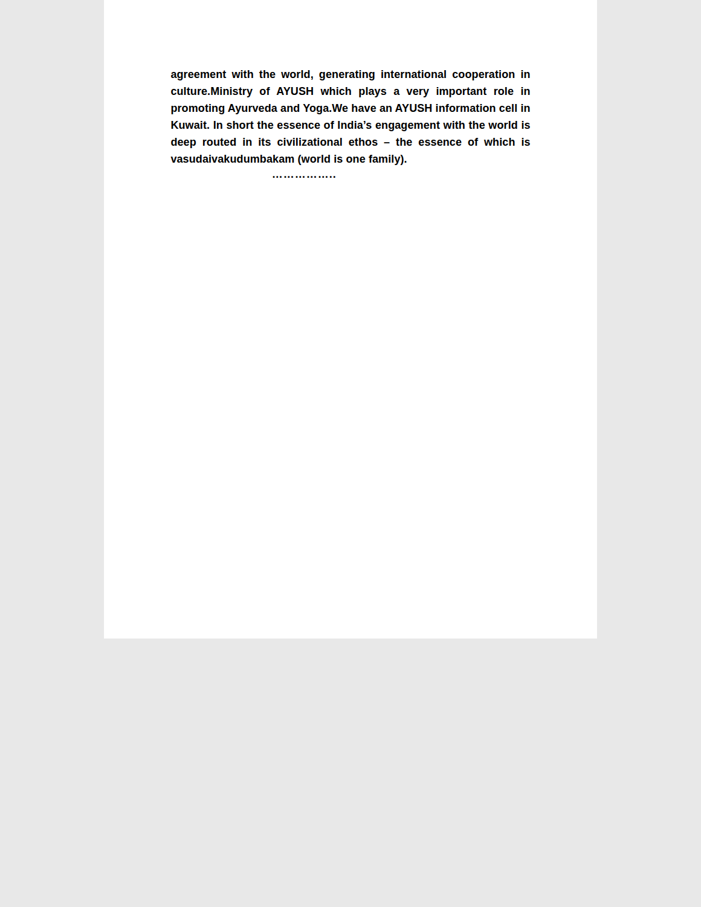agreement with the world, generating international cooperation in culture.Ministry of AYUSH which plays a very important role in promoting Ayurveda and Yoga.We have an AYUSH information cell in Kuwait. In short the essence of India’s engagement with the world is deep routed in its civilizational ethos – the essence of which is vasudaivakudumbakam (world is one family).
……………..